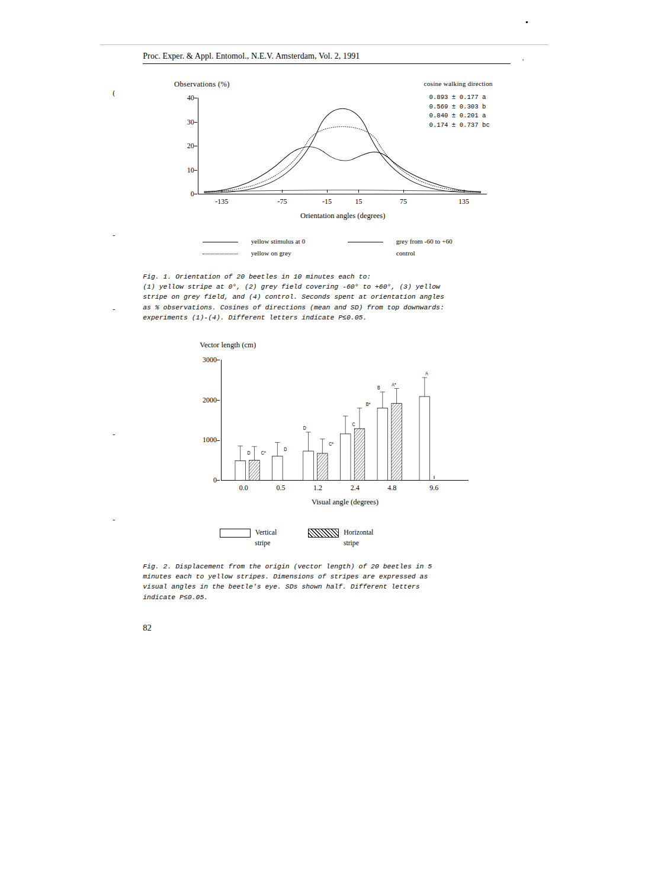▪
,
(
-
-
-
-
Proc. Exper. & Appl. Entomol., N.E.V. Amsterdam, Vol. 2, 1991
Observations (%)
cosine walking direction
0.893 ± 0.177 a 0.569 ± 0.303 b 0.840 ± 0.201 a 0.174 ± 0.737 bc
40
30
20
10
0
-135
-75
-15
15
75
135
Orientation angles (degrees)
| | yellow stimulus at 0 | | grey from -60 to +60 |
| | yellow on grey | | control |
Fig. 1. Orientation of 20 beetles in 10 minutes each to:
(1) yellow stripe at 0°, (2) grey field covering -60° to +60°, (3) yellow
stripe on grey field, and (4) control. Seconds spent at orientation angles
as % observations. Cosines of directions (mean and SD) from top downwards:
experiments (1)-(4). Different letters indicate P≤0.05.
Vector length (cm)
3000
2000
1000
0
0.0
0.5
1.2
2.4
4.8
9.6
Visual angle (degrees)
D C* D D C* C B* B A* A
| Vertical | Horizontal |
| stripe | stripe |
Fig. 2. Displacement from the origin (vector length) of 20 beetles in 5
minutes each to yellow stripes. Dimensions of stripes are expressed as
visual angles in the beetle's eye. SDs shown half. Different letters
indicate P≤0.05.
82